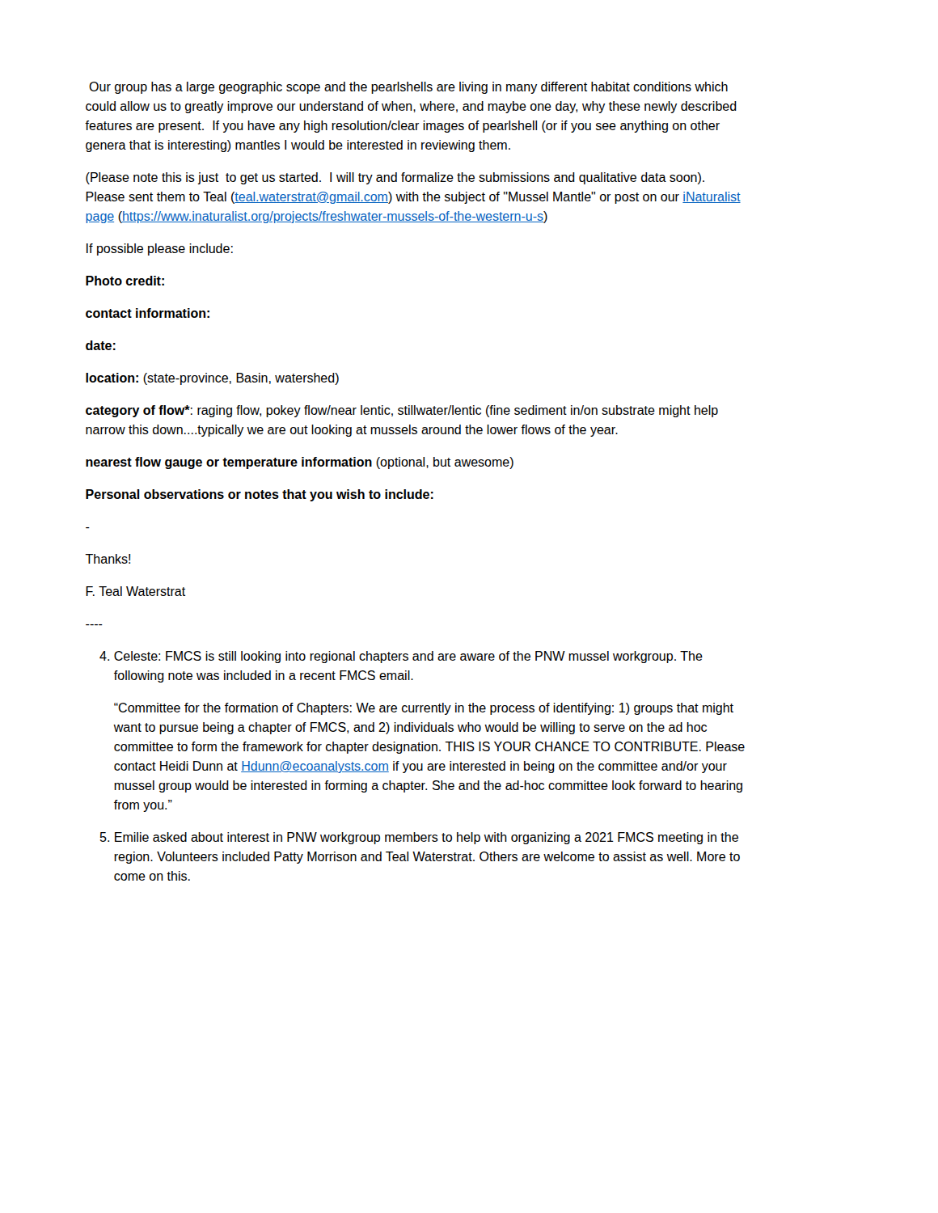Our group has a large geographic scope and the pearlshells are living in many different habitat conditions which could allow us to greatly improve our understand of when, where, and maybe one day, why these newly described features are present. If you have any high resolution/clear images of pearlshell (or if you see anything on other genera that is interesting) mantles I would be interested in reviewing them.
(Please note this is just to get us started. I will try and formalize the submissions and qualitative data soon). Please sent them to Teal (teal.waterstrat@gmail.com) with the subject of "Mussel Mantle" or post on our iNaturalist page (https://www.inaturalist.org/projects/freshwater-mussels-of-the-western-u-s)
If possible please include:
Photo credit:
contact information:
date:
location: (state-province, Basin, watershed)
category of flow*: raging flow, pokey flow/near lentic, stillwater/lentic (fine sediment in/on substrate might help narrow this down....typically we are out looking at mussels around the lower flows of the year.
nearest flow gauge or temperature information (optional, but awesome)
Personal observations or notes that you wish to include:
-
Thanks!
F. Teal Waterstrat
----
Celeste: FMCS is still looking into regional chapters and are aware of the PNW mussel workgroup. The following note was included in a recent FMCS email.
“Committee for the formation of Chapters: We are currently in the process of identifying: 1) groups that might want to pursue being a chapter of FMCS, and 2) individuals who would be willing to serve on the ad hoc committee to form the framework for chapter designation. THIS IS YOUR CHANCE TO CONTRIBUTE. Please contact Heidi Dunn at Hdunn@ecoanalysts.com if you are interested in being on the committee and/or your mussel group would be interested in forming a chapter. She and the ad-hoc committee look forward to hearing from you.”
Emilie asked about interest in PNW workgroup members to help with organizing a 2021 FMCS meeting in the region. Volunteers included Patty Morrison and Teal Waterstrat. Others are welcome to assist as well. More to come on this.